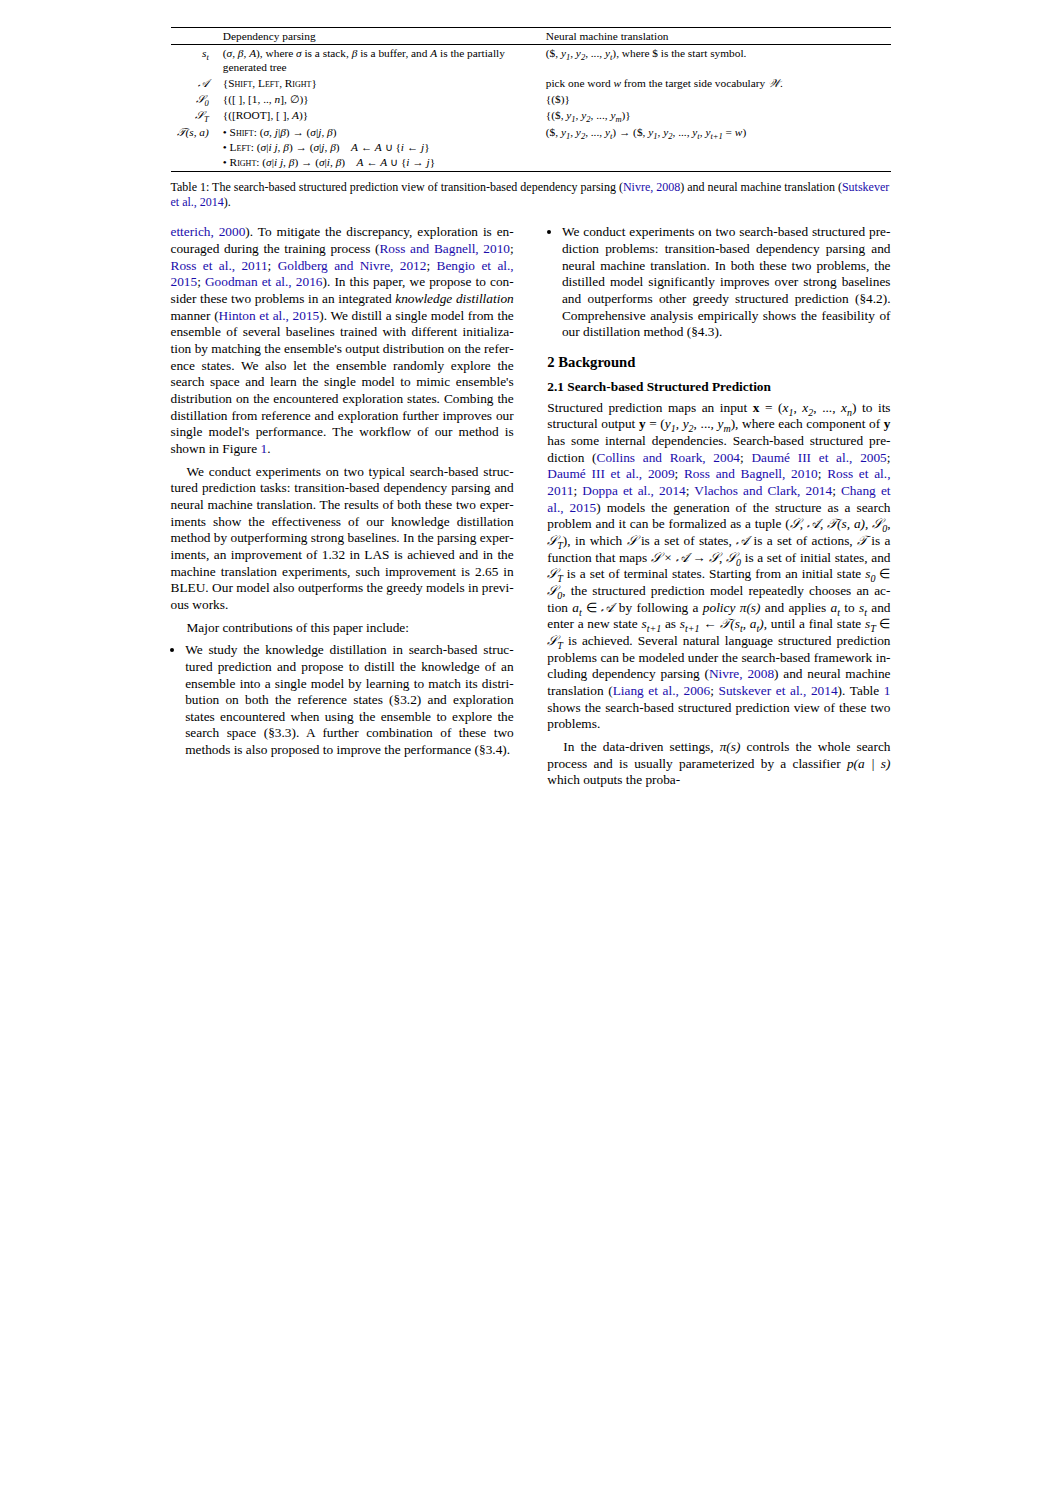| | Dependency parsing | Neural machine translation |
| --- | --- | --- |
| s t | ( σ , β , A ), where σ is a stack, β is a buffer, and A is the partially generated tree | ($, y 1 , y 2 , ..., y t ), where $ is the start symbol. |
| 𝒜 | { Shift , Left , Right } | pick one word w from the target side vocabulary 𝒲 . |
| 𝒮 0 | {([ ], [1, .., n ], ∅)} | {($)} |
| 𝒮 T | {([ROOT], [ ], A )} | {($, y 1 , y 2 , ..., y m )} |
| 𝒯(s, a) | Shift : ( σ , j / β ) → ( σ / j , β ) Left : ( σ / i j , β ) → ( σ / j , β ) A ← A ∪ { i ← j } Right : ( σ / i j , β ) → ( σ / i , β ) A ← A ∪ { i → j } | ($, y 1 , y 2 , ..., y t ) → ($, y 1 , y 2 , ..., y t , y t+1 = w ) |
Table 1: The search-based structured prediction view of transition-based dependency parsing (Nivre, 2008) and neural machine translation (Sutskever et al., 2014).
etterich, 2000). To mitigate the discrepancy, exploration is encouraged during the training process (Ross and Bagnell, 2010; Ross et al., 2011; Goldberg and Nivre, 2012; Bengio et al., 2015; Goodman et al., 2016). In this paper, we propose to consider these two problems in an integrated knowledge distillation manner (Hinton et al., 2015). We distill a single model from the ensemble of several baselines trained with different initialization by matching the ensemble's output distribution on the reference states. We also let the ensemble randomly explore the search space and learn the single model to mimic ensemble's distribution on the encountered exploration states. Combing the distillation from reference and exploration further improves our single model's performance. The workflow of our method is shown in Figure 1.
We conduct experiments on two typical search-based structured prediction tasks: transition-based dependency parsing and neural machine translation. The results of both these two experiments show the effectiveness of our knowledge distillation method by outperforming strong baselines. In the parsing experiments, an improvement of 1.32 in LAS is achieved and in the machine translation experiments, such improvement is 2.65 in BLEU. Our model also outperforms the greedy models in previous works.
Major contributions of this paper include:
We study the knowledge distillation in search-based structured prediction and propose to distill the knowledge of an ensemble into a single model by learning to match its distribution on both the reference states (§3.2) and exploration states encountered when using the ensemble to explore the search space (§3.3). A further combination of these two methods is also proposed to improve the performance (§3.4).
We conduct experiments on two search-based structured prediction problems: transition-based dependency parsing and neural machine translation. In both these two problems, the distilled model significantly improves over strong baselines and outperforms other greedy structured prediction (§4.2). Comprehensive analysis empirically shows the feasibility of our distillation method (§4.3).
2 Background
2.1 Search-based Structured Prediction
Structured prediction maps an input x = (x1, x2, ..., xn) to its structural output y = (y1, y2, ..., ym), where each component of y has some internal dependencies. Search-based structured prediction (Collins and Roark, 2004; Daumé III et al., 2005; Daumé III et al., 2009; Ross and Bagnell, 2010; Ross et al., 2011; Doppa et al., 2014; Vlachos and Clark, 2014; Chang et al., 2015) models the generation of the structure as a search problem and it can be formalized as a tuple (𝒮, 𝒜, 𝒯(s, a), 𝒮0, 𝒮T), in which 𝒮 is a set of states, 𝒜 is a set of actions, 𝒯 is a function that maps 𝒮 × 𝒜 → 𝒮, 𝒮0 is a set of initial states, and 𝒮T is a set of terminal states. Starting from an initial state s0 ∈ 𝒮0, the structured prediction model repeatedly chooses an action at ∈ 𝒜 by following a policy π(s) and applies at to st and enter a new state st+1 as st+1 ← 𝒯(st, at), until a final state sT ∈ 𝒮T is achieved. Several natural language structured prediction problems can be modeled under the search-based framework including dependency parsing (Nivre, 2008) and neural machine translation (Liang et al., 2006; Sutskever et al., 2014). Table 1 shows the search-based structured prediction view of these two problems.
In the data-driven settings, π(s) controls the whole search process and is usually parameterized by a classifier p(a | s) which outputs the proba-